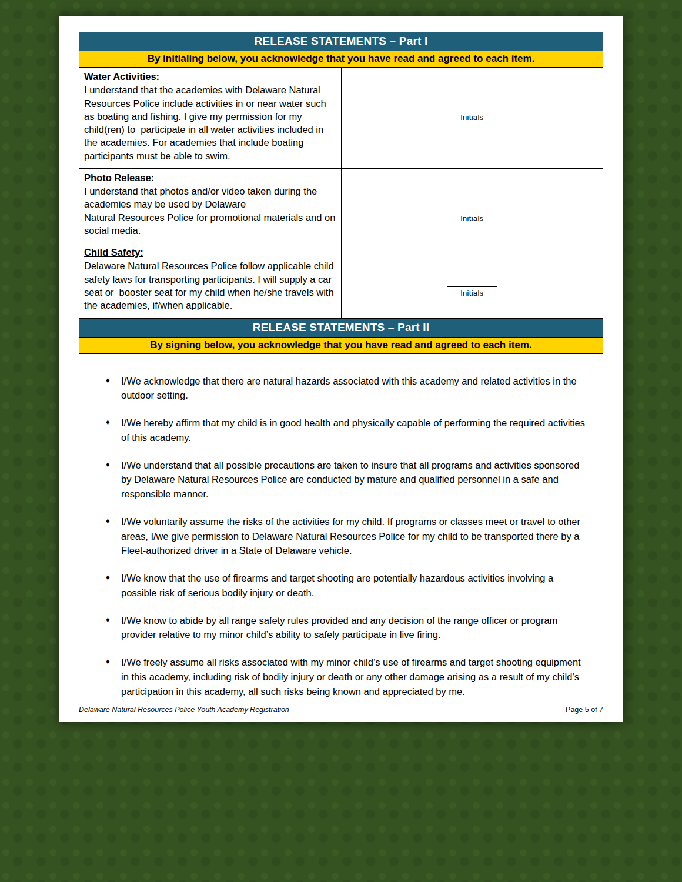| RELEASE STATEMENTS – Part I |
| By initialing below, you acknowledge that you have read and agreed to each item. |
| Water Activities: I understand that the academies with Delaware Natural Resources Police include activities in or near water such as boating and fishing. I give my permission for my child(ren) to participate in all water activities included in the academies. For academies that include boating participants must be able to swim. | Initials |
| Photo Release: I understand that photos and/or video taken during the academies may be used by Delaware Natural Resources Police for promotional materials and on social media. | Initials |
| Child Safety: Delaware Natural Resources Police follow applicable child safety laws for transporting participants. I will supply a car seat or booster seat for my child when he/she travels with the academies, if/when applicable. | Initials |
| RELEASE STATEMENTS – Part II |
| By signing below, you acknowledge that you have read and agreed to each item. |
I/We acknowledge that there are natural hazards associated with this academy and related activities in the outdoor setting.
I/We hereby affirm that my child is in good health and physically capable of performing the required activities of this academy.
I/We understand that all possible precautions are taken to insure that all programs and activities sponsored by Delaware Natural Resources Police are conducted by mature and qualified personnel in a safe and responsible manner.
I/We voluntarily assume the risks of the activities for my child. If programs or classes meet or travel to other areas, I/we give permission to Delaware Natural Resources Police for my child to be transported there by a Fleet-authorized driver in a State of Delaware vehicle.
I/We know that the use of firearms and target shooting are potentially hazardous activities involving a possible risk of serious bodily injury or death.
I/We know to abide by all range safety rules provided and any decision of the range officer or program provider relative to my minor child’s ability to safely participate in live firing.
I/We freely assume all risks associated with my minor child’s use of firearms and target shooting equipment in this academy, including risk of bodily injury or death or any other damage arising as a result of my child’s participation in this academy, all such risks being known and appreciated by me.
Delaware Natural Resources Police Youth Academy Registration
Page 5 of 7